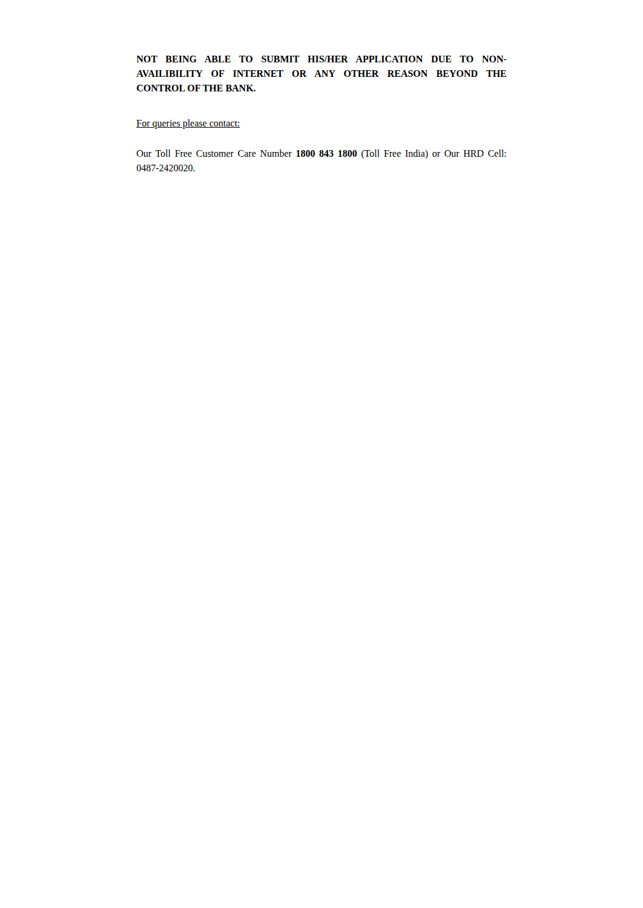NOT BEING ABLE TO SUBMIT HIS/HER APPLICATION DUE TO NON-AVAILIBILITY OF INTERNET OR ANY OTHER REASON BEYOND THE CONTROL OF THE BANK.
For queries please contact:
Our Toll Free Customer Care Number 1800 843 1800 (Toll Free India) or Our HRD Cell: 0487-2420020.